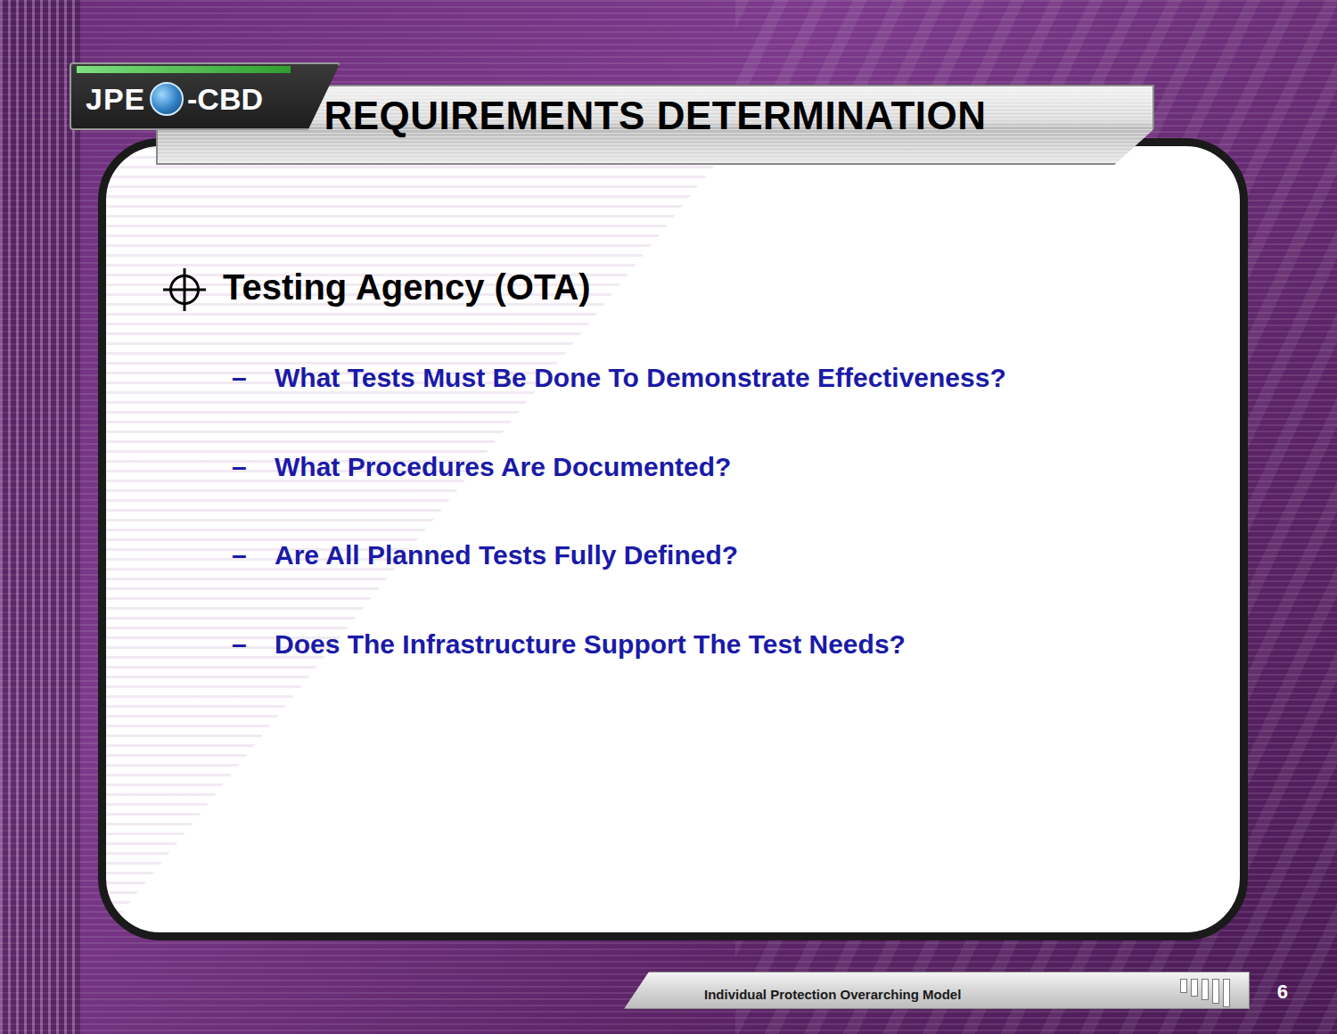REQUIREMENTS DETERMINATION
JPE
-CBD
Testing Agency (OTA)
What Tests Must Be Done To Demonstrate Effectiveness?
What Procedures Are Documented?
Are All Planned Tests Fully Defined?
Does The Infrastructure Support The Test Needs?
Individual Protection Overarching Model
6